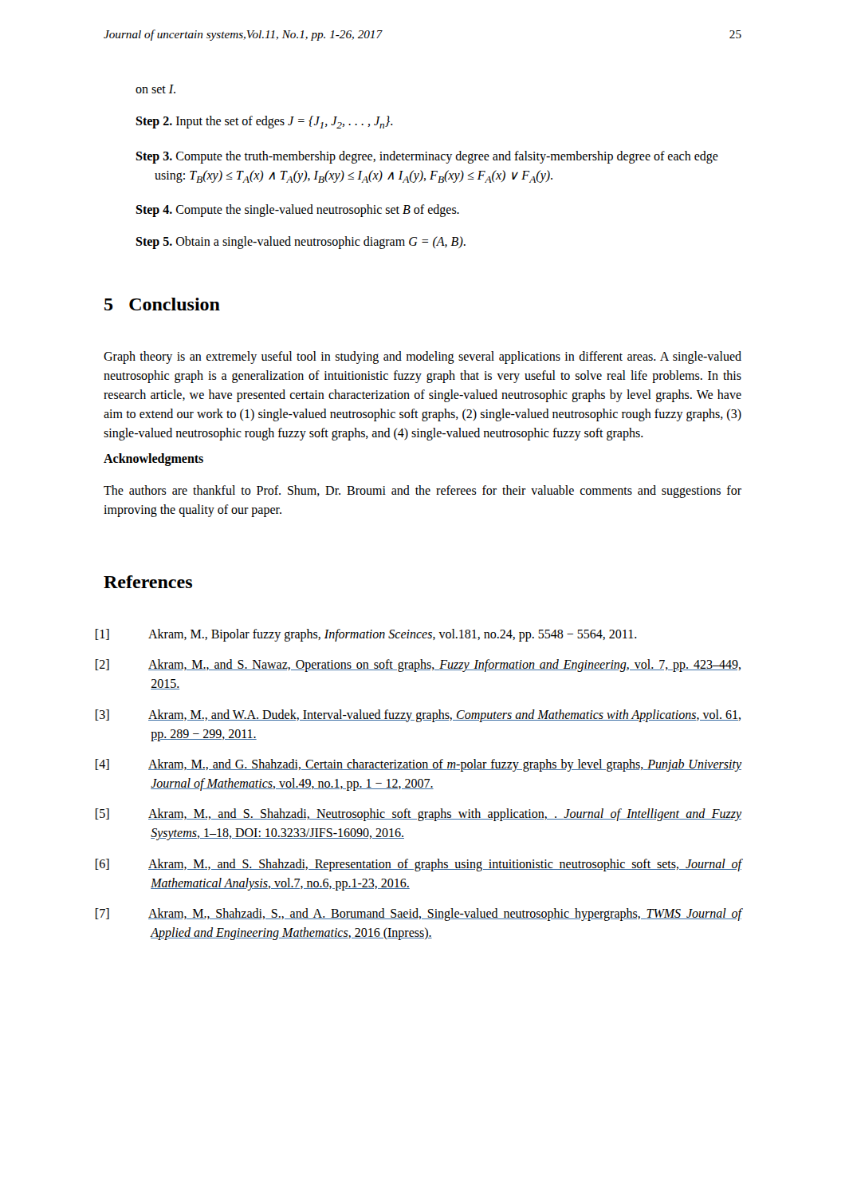Journal of uncertain systems,Vol.11, No.1, pp. 1-26, 2017 25
on set I.
Step 2. Input the set of edges J = {J1, J2, . . . , Jn}.
Step 3. Compute the truth-membership degree, indeterminacy degree and falsity-membership degree of each edge using: TB(xy) ≤ TA(x) ∧ TA(y), IB(xy) ≤ IA(x) ∧ IA(y), FB(xy) ≤ FA(x) ∨ FA(y).
Step 4. Compute the single-valued neutrosophic set B of edges.
Step 5. Obtain a single-valued neutrosophic diagram G = (A, B).
5 Conclusion
Graph theory is an extremely useful tool in studying and modeling several applications in different areas. A single-valued neutrosophic graph is a generalization of intuitionistic fuzzy graph that is very useful to solve real life problems. In this research article, we have presented certain characterization of single-valued neutrosophic graphs by level graphs. We have aim to extend our work to (1) single-valued neutrosophic soft graphs, (2) single-valued neutrosophic rough fuzzy graphs, (3) single-valued neutrosophic rough fuzzy soft graphs, and (4) single-valued neutrosophic fuzzy soft graphs.
Acknowledgments
The authors are thankful to Prof. Shum, Dr. Broumi and the referees for their valuable comments and suggestions for improving the quality of our paper.
References
[1] Akram, M., Bipolar fuzzy graphs, Information Sceinces, vol.181, no.24, pp. 5548 − 5564, 2011.
[2] Akram, M., and S. Nawaz, Operations on soft graphs, Fuzzy Information and Engineering, vol. 7, pp. 423–449, 2015.
[3] Akram, M., and W.A. Dudek, Interval-valued fuzzy graphs, Computers and Mathematics with Applications, vol. 61, pp. 289 − 299, 2011.
[4] Akram, M., and G. Shahzadi, Certain characterization of m-polar fuzzy graphs by level graphs, Punjab University Journal of Mathematics, vol.49, no.1, pp. 1 − 12, 2007.
[5] Akram, M., and S. Shahzadi, Neutrosophic soft graphs with application, . Journal of Intelligent and Fuzzy Sysytems, 1–18, DOI: 10.3233/JIFS-16090, 2016.
[6] Akram, M., and S. Shahzadi, Representation of graphs using intuitionistic neutrosophic soft sets, Journal of Mathematical Analysis, vol.7, no.6, pp.1-23, 2016.
[7] Akram, M., Shahzadi, S., and A. Borumand Saeid, Single-valued neutrosophic hypergraphs, TWMS Journal of Applied and Engineering Mathematics, 2016 (Inpress).